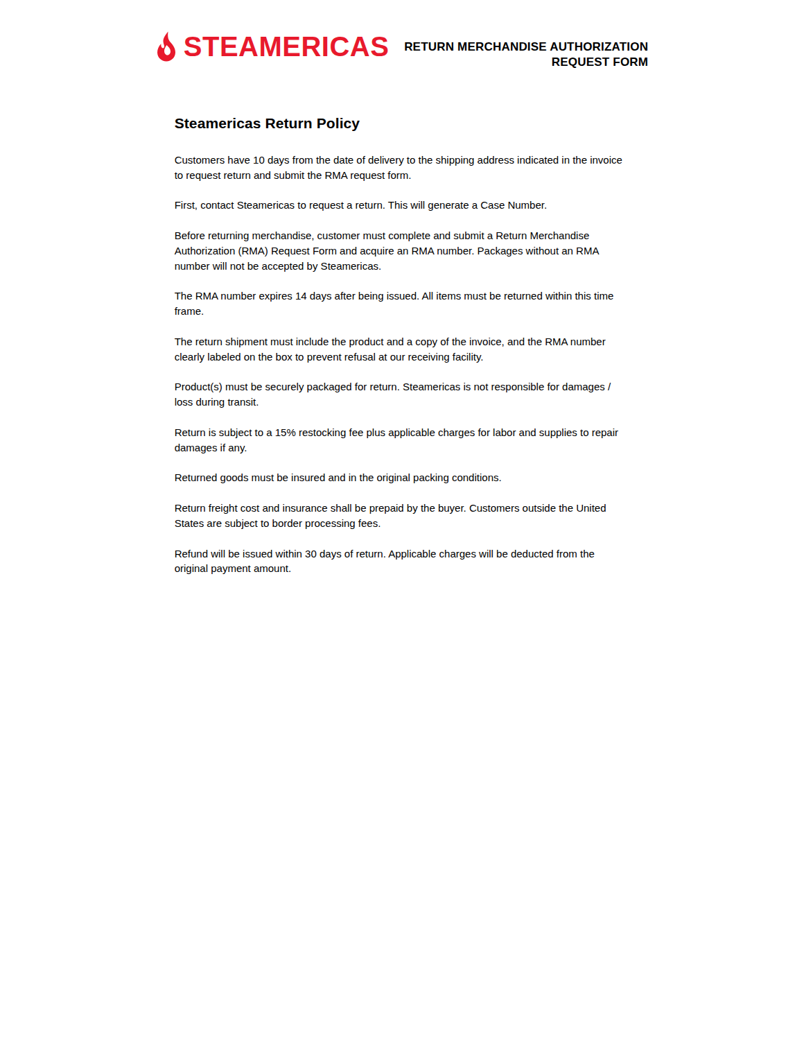STEAMERICAS
RETURN MERCHANDISE AUTHORIZATION
REQUEST FORM
Steamericas Return Policy
Customers have 10 days from the date of delivery to the shipping address indicated in the invoice to request return and submit the RMA request form.
First, contact Steamericas to request a return. This will generate a Case Number.
Before returning merchandise, customer must complete and submit a Return Merchandise Authorization (RMA) Request Form and acquire an RMA number. Packages without an RMA number will not be accepted by Steamericas.
The RMA number expires 14 days after being issued. All items must be returned within this time frame.
The return shipment must include the product and a copy of the invoice, and the RMA number clearly labeled on the box to prevent refusal at our receiving facility.
Product(s) must be securely packaged for return. Steamericas is not responsible for damages / loss during transit.
Return is subject to a 15% restocking fee plus applicable charges for labor and supplies to repair damages if any.
Returned goods must be insured and in the original packing conditions.
Return freight cost and insurance shall be prepaid by the buyer. Customers outside the United States are subject to border processing fees.
Refund will be issued within 30 days of return. Applicable charges will be deducted from the original payment amount.